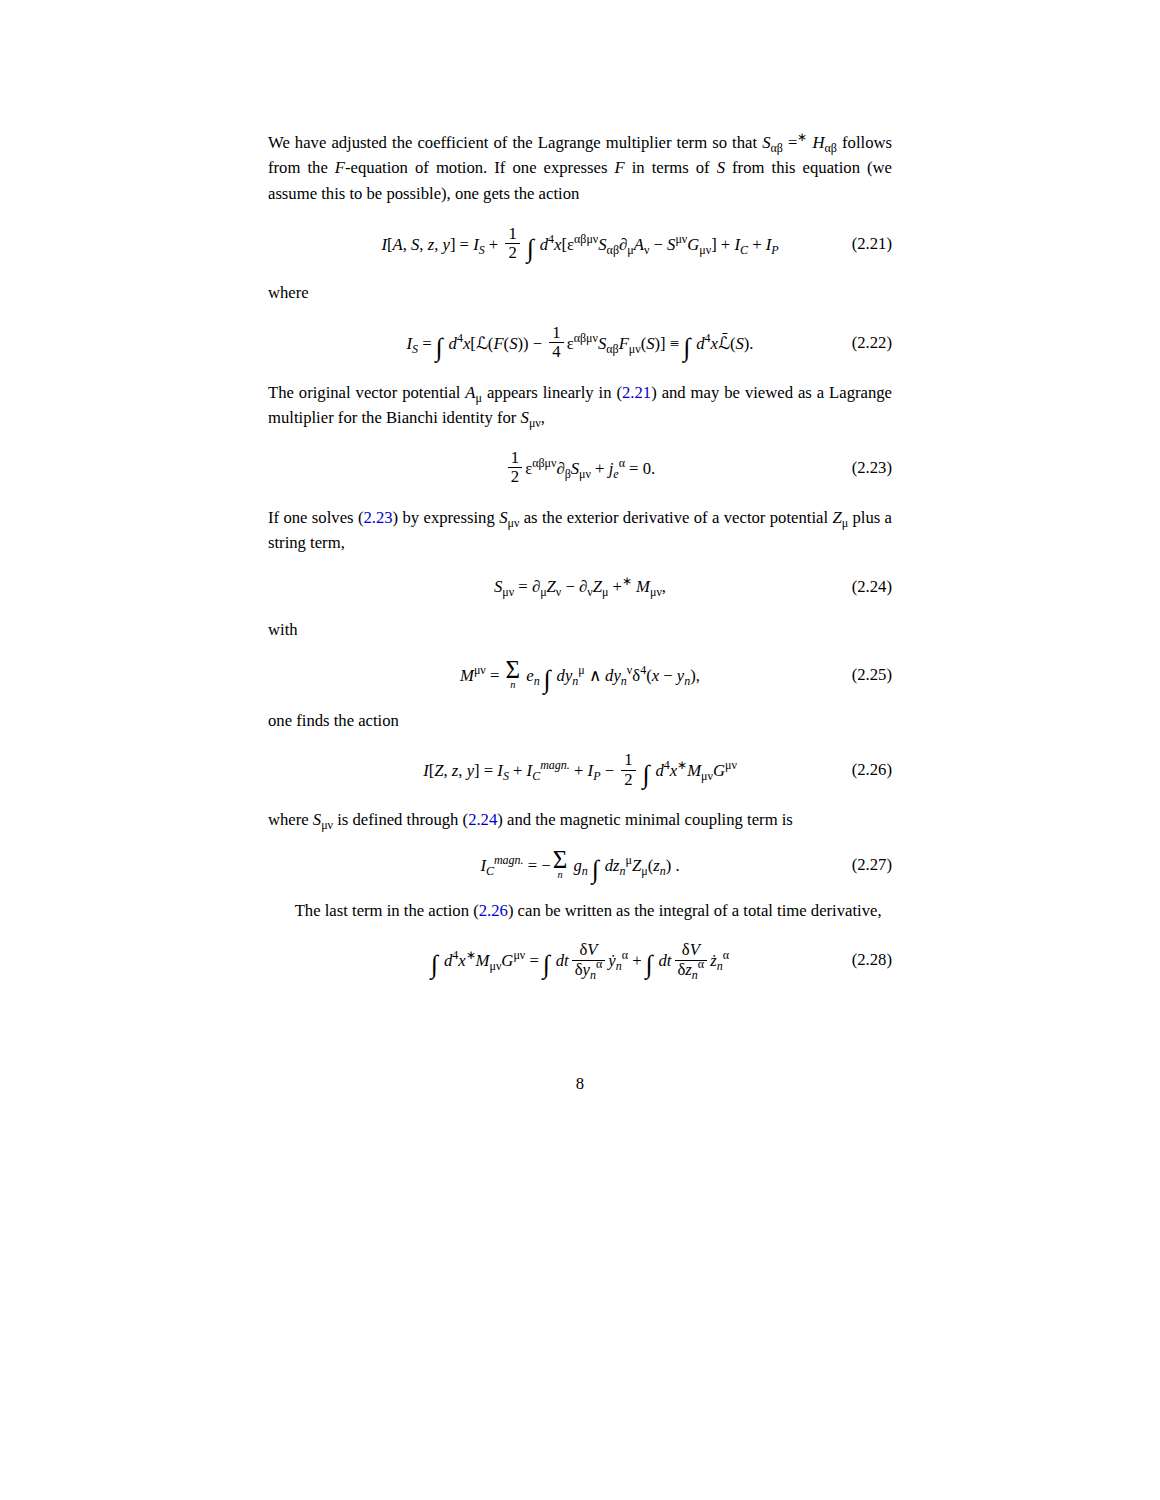We have adjusted the coefficient of the Lagrange multiplier term so that Sαβ =∗ Hαβ follows from the F-equation of motion. If one expresses F in terms of S from this equation (we assume this to be possible), one gets the action
I[A, S, z, y] = IS + 12 ∫ d4x[εαβμνSαβ∂μAν − SμνGμν] + IC + IP (2.21)
where
IS = ∫ d4x[ℒ(F(S)) − 14εαβμνSαβFμν(S)] ≡ ∫ d4x ℒ̄(S). (2.22)
The original vector potential Aμ appears linearly in (2.21) and may be viewed as a Lagrange multiplier for the Bianchi identity for Sμν,
12εαβμν∂βSμν + jeα = 0. (2.23)
If one solves (2.23) by expressing Sμν as the exterior derivative of a vector potential Zμ plus a string term,
Sμν = ∂μZν − ∂νZμ +∗ Mμν, (2.24)
with
Mμν = Σn en ∫ dynμ ∧ dynνδ4(x − yn), (2.25)
one finds the action
I[Z, z, y] = IS + ICmagn. + IP − 12 ∫ d4x∗MμνGμν (2.26)
where Sμν is defined through (2.24) and the magnetic minimal coupling term is
ICmagn. = −Σn gn ∫ dznμZμ(zn) . (2.27)
The last term in the action (2.26) can be written as the integral of a total time derivative,
∫ d4x∗MμνGμν = ∫ dt δV δynα ẏnα + ∫ dt δV δznα żnα (2.28)
8